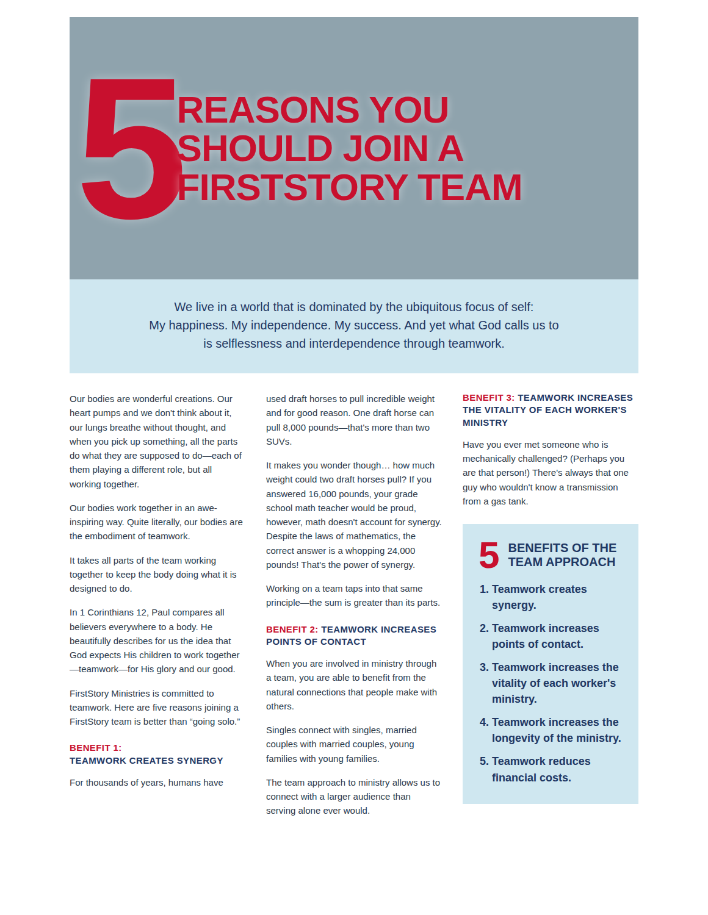5
Reasons You
Should Join a
FirstStory Team
We live in a world that is dominated by the ubiquitous focus of self:
My happiness. My independence. My success. And yet what God calls us to
is selflessness and interdependence through teamwork.
Our bodies are wonderful creations. Our heart pumps and we don't think about it, our lungs breathe without thought, and when you pick up something, all the parts do what they are supposed to do—each of them playing a different role, but all working together.
Our bodies work together in an awe-inspiring way. Quite literally, our bodies are the embodiment of teamwork.
It takes all parts of the team working together to keep the body doing what it is designed to do.
In 1 Corinthians 12, Paul compares all believers everywhere to a body. He beautifully describes for us the idea that God expects His children to work together—teamwork—for His glory and our good.
FirstStory Ministries is committed to teamwork. Here are five reasons joining a FirstStory team is better than “going solo.”
Benefit 1:
Teamwork Creates Synergy
For thousands of years, humans have
used draft horses to pull incredible weight and for good reason. One draft horse can pull 8,000 pounds—that's more than two SUVs.
It makes you wonder though… how much weight could two draft horses pull? If you answered 16,000 pounds, your grade school math teacher would be proud, however, math doesn't account for synergy. Despite the laws of mathematics, the correct answer is a whopping 24,000 pounds! That's the power of synergy.
Working on a team taps into that same principle—the sum is greater than its parts.
Benefit 2: Teamwork Increases Points of Contact
When you are involved in ministry through a team, you are able to benefit from the natural connections that people make with others.
Singles connect with singles, married couples with married couples, young families with young families.
The team approach to ministry allows us to connect with a larger audience than serving alone ever would.
Benefit 3: Teamwork Increases the Vitality of Each Worker's Ministry
Have you ever met someone who is mechanically challenged? (Perhaps you are that person!) There's always that one guy who wouldn't know a transmission from a gas tank.
5
Benefits of the
Team Approach
Teamwork creates synergy.
Teamwork increases points of contact.
Teamwork increases the vitality of each worker's ministry.
Teamwork increases the longevity of the ministry.
Teamwork reduces financial costs.